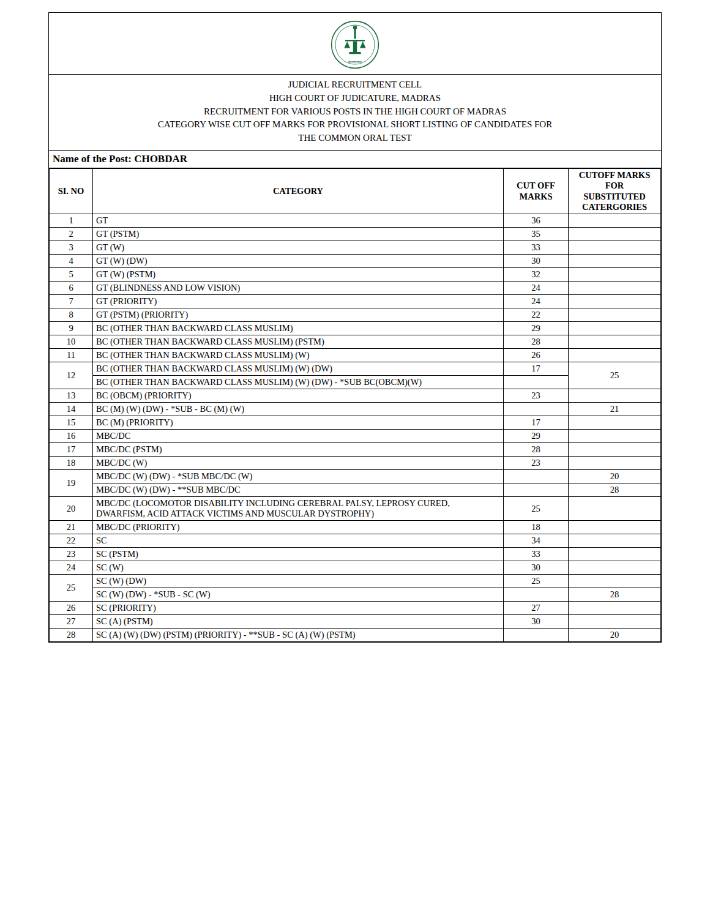सत्यमेव जयते
JUDICIAL RECRUITMENT CELL
HIGH COURT OF JUDICATURE, MADRAS
RECRUITMENT FOR VARIOUS POSTS IN THE HIGH COURT OF MADRAS
CATEGORY WISE CUT OFF MARKS FOR PROVISIONAL SHORT LISTING OF CANDIDATES FOR
THE COMMON ORAL TEST
Name of the Post: CHOBDAR
| SI. NO | CATEGORY | CUT OFF MARKS | CUTOFF MARKS FOR SUBSTITUTED CATERGORIES |
| --- | --- | --- | --- |
| 1 | GT | 36 | |
| 2 | GT (PSTM) | 35 | |
| 3 | GT (W) | 33 | |
| 4 | GT (W) (DW) | 30 | |
| 5 | GT (W) (PSTM) | 32 | |
| 6 | GT (BLINDNESS AND LOW VISION) | 24 | |
| 7 | GT (PRIORITY) | 24 | |
| 8 | GT (PSTM) (PRIORITY) | 22 | |
| 9 | BC (OTHER THAN BACKWARD CLASS MUSLIM) | 29 | |
| 10 | BC (OTHER THAN BACKWARD CLASS MUSLIM) (PSTM) | 28 | |
| 11 | BC (OTHER THAN BACKWARD CLASS MUSLIM) (W) | 26 | |
| 12 | BC (OTHER THAN BACKWARD CLASS MUSLIM) (W) (DW) | 17 | 25 |
| BC (OTHER THAN BACKWARD CLASS MUSLIM) (W) (DW) - *SUB BC(OBCM)(W) | |
| 13 | BC (OBCM) (PRIORITY) | 23 | |
| 14 | BC (M) (W) (DW) - *SUB - BC (M) (W) | | 21 |
| 15 | BC (M) (PRIORITY) | 17 | |
| 16 | MBC/DC | 29 | |
| 17 | MBC/DC (PSTM) | 28 | |
| 18 | MBC/DC (W) | 23 | |
| 19 | MBC/DC (W) (DW) - *SUB MBC/DC (W) | | 20 |
| MBC/DC (W) (DW) - **SUB MBC/DC | | 28 |
| 20 | MBC/DC (LOCOMOTOR DISABILITY INCLUDING CEREBRAL PALSY, LEPROSY CURED, DWARFISM, ACID ATTACK VICTIMS AND MUSCULAR DYSTROPHY) | 25 | |
| 21 | MBC/DC (PRIORITY) | 18 | |
| 22 | SC | 34 | |
| 23 | SC (PSTM) | 33 | |
| 24 | SC (W) | 30 | |
| 25 | SC (W) (DW) | 25 | |
| SC (W) (DW) - *SUB - SC (W) | | 28 |
| 26 | SC (PRIORITY) | 27 | |
| 27 | SC (A) (PSTM) | 30 | |
| 28 | SC (A) (W) (DW) (PSTM) (PRIORITY) - **SUB - SC (A) (W) (PSTM) | | 20 |